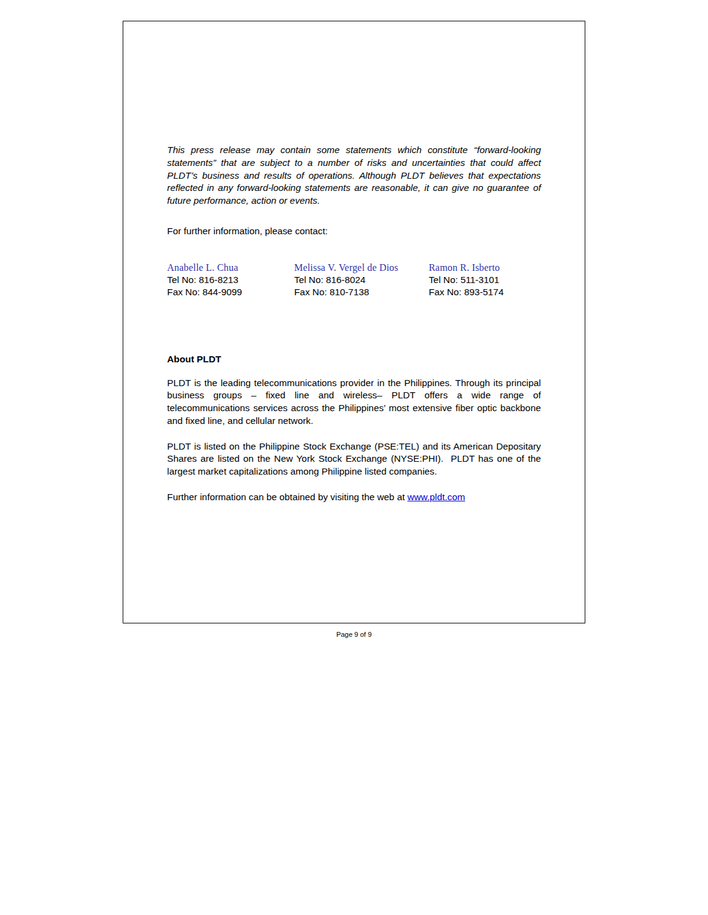This press release may contain some statements which constitute “forward-looking statements” that are subject to a number of risks and uncertainties that could affect PLDT’s business and results of operations. Although PLDT believes that expectations reflected in any forward-looking statements are reasonable, it can give no guarantee of future performance, action or events.
For further information, please contact:
| Anabelle L. Chua Tel No: 816-8213 Fax No: 844-9099 | Melissa V. Vergel de Dios Tel No: 816-8024 Fax No: 810-7138 | Ramon R. Isberto Tel No: 511-3101 Fax No: 893-5174 |
About PLDT
PLDT is the leading telecommunications provider in the Philippines. Through its principal business groups – fixed line and wireless– PLDT offers a wide range of telecommunications services across the Philippines’ most extensive fiber optic backbone and fixed line, and cellular network.
PLDT is listed on the Philippine Stock Exchange (PSE:TEL) and its American Depositary Shares are listed on the New York Stock Exchange (NYSE:PHI). PLDT has one of the largest market capitalizations among Philippine listed companies.
Further information can be obtained by visiting the web at www.pldt.com
Page 9 of 9